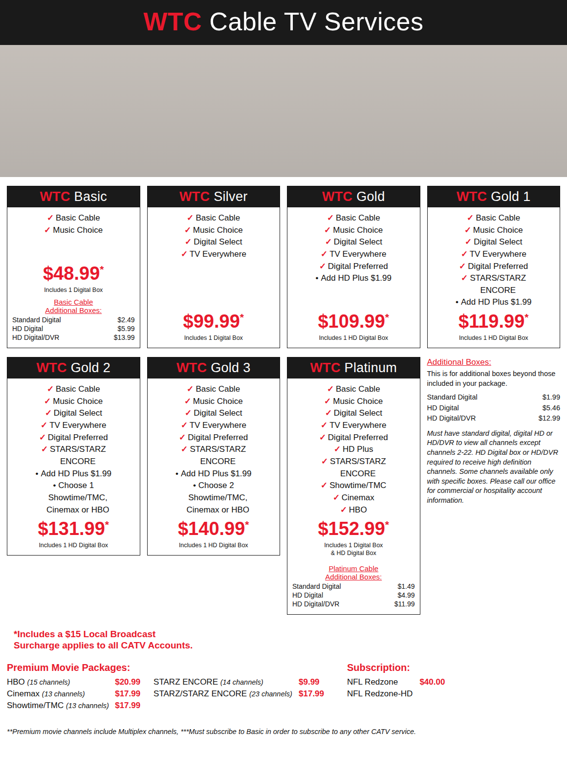WTC Cable TV Services
WTC Basic
✓Basic Cable
✓Music Choice
$48.99*
Includes 1 Digital Box
Basic Cable
Additional Boxes:
| Standard Digital | $2.49 |
| HD Digital | $5.99 |
| HD Digital/DVR | $13.99 |
WTC Silver
✓Basic Cable
✓Music Choice
✓Digital Select
✓TV Everywhere
$99.99*
Includes 1 Digital Box
WTC Gold
✓Basic Cable
✓Music Choice
✓Digital Select
✓TV Everywhere
✓Digital Preferred
Add HD Plus $1.99
$109.99*
Includes 1 HD Digital Box
WTC Gold 1
✓Basic Cable
✓Music Choice
✓Digital Select
✓TV Everywhere
✓Digital Preferred
✓STARS/STARZENCORE
Add HD Plus $1.99
$119.99*
Includes 1 HD Digital Box
WTC Gold 2
✓Basic Cable
✓Music Choice
✓Digital Select
✓TV Everywhere
✓Digital Preferred
✓STARS/STARZENCORE
Add HD Plus $1.99
Choose 1Showtime/TMC, Cinemax or HBO
$131.99*
Includes 1 HD Digital Box
WTC Gold 3
✓Basic Cable
✓Music Choice
✓Digital Select
✓TV Everywhere
✓Digital Preferred
✓STARS/STARZENCORE
Add HD Plus $1.99
Choose 2Showtime/TMC, Cinemax or HBO
$140.99*
Includes 1 HD Digital Box
WTC Platinum
✓Basic Cable
✓Music Choice
✓Digital Select
✓TV Everywhere
✓Digital Preferred
✓HD Plus
✓STARS/STARZENCORE
✓Showtime/TMC
✓Cinemax
✓HBO
$152.99*
Includes 1 Digital Box
& HD Digital Box
Platinum Cable
Additional Boxes:
| Standard Digital | $1.49 |
| HD Digital | $4.99 |
| HD Digital/DVR | $11.99 |
Additional Boxes:
This is for additional boxes beyond those included in your package.
| Standard Digital | $1.99 |
| HD Digital | $5.46 |
| HD Digital/DVR | $12.99 |
Must have standard digital, digital HD or HD/DVR to view all channels except channels 2-22. HD Digital box or HD/DVR required to receive high definition channels. Some channels available only with specific boxes. Please call our office for commercial or hospitality account information.
*Includes a $15 Local Broadcast
Surcharge applies to all CATV Accounts.
Premium Movie Packages:
| HBO (15 channels) | $20.99 | STARZ ENCORE (14 channels) | $9.99 |
| Cinemax (13 channels) | $17.99 | STARZ/STARZ ENCORE (23 channels) | $17.99 |
| Showtime/TMC (13 channels) | $17.99 | | |
Subscription:
| NFL Redzone | $40.00 |
| NFL Redzone-HD | |
**Premium movie channels include Multiplex channels, ***Must subscribe to Basic in order to subscribe to any other CATV service.